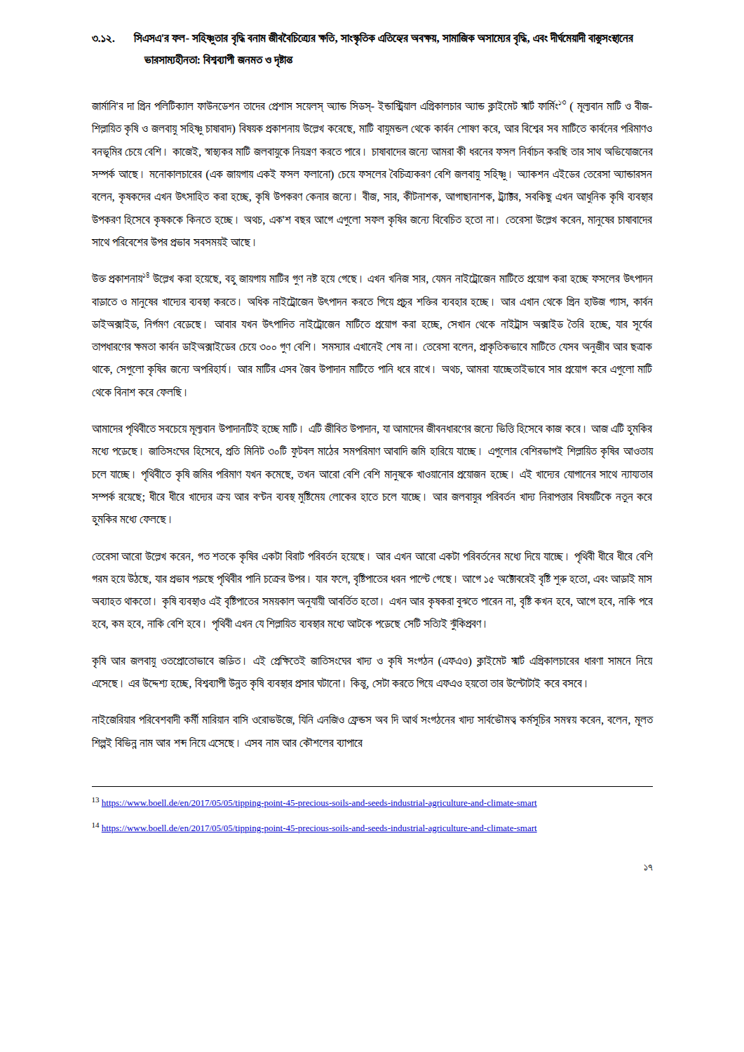৩.১২. সিএসএ'র ফল- সহিষ্ণুতার বৃদ্ধি বনাম জীববৈচিত্র্যের ক্ষতি, সাংস্কৃতিক এতিহ্যের অবক্ষয়, সামাজিক অসাম্যের বৃদ্ধি, এবং দীর্ঘমেয়াদী বাস্তুসংস্থানের ভারসাম্যহীনতা: বিশ্বব্যাপী জনমত ও দৃষ্টান্ত
জার্মানি'র দা গ্রিন পলিটিক্যাল ফাউনডেশন তাদের প্রেশাস সয়েলস্ অ্যান্ড সিডস্- ইন্ডাস্ট্রিয়াল এগ্রিকালচার অ্যান্ড ক্লাইমেট স্মার্ট ফার্মিং১৩ ( মূল্যবান মাটি ও বীজ- শিল্লায়িত কৃষি ও জলবায়ু সহিষ্ণু চাষাবাদ) বিষয়ক প্রকাশনায় উল্লেখ করেছে, মাটি বায়ুমন্ডল থেকে কার্বন শোষণ করে, আর বিশ্বের সব মাটিতে কার্বনের পরিমাণও বনভূমির চেয়ে বেশি। কাজেই, স্বাস্থ্যকর মাটি জলবায়ুকে নিয়ন্ত্রণ করতে পারে। চাষাবাদের জন্যে আমরা কী ধরনের ফসল নির্বাচন করছি তার সাথ অভিযোজনের সম্পর্ক আছে। মনোকালচারের (এক জায়গায় একই ফসল ফলানো) চেয়ে ফসলের বৈচিত্র্যকরণ বেশি জলবায়ু সহিষ্ণু। অ্যাকশন এইডের তেরেসা অ্যান্ডারসন বলেন, কৃষকদের এখন উৎসাহিত করা হচ্ছে, কৃষি উপকরণ কেনার জন্যে। বীজ, সার, কীটনাশক, আগাছানাশক, ট্র্যাক্টর, সবকিছু এখন আধুনিক কৃষি ব্যবস্থার উপকরণ হিসেবে কৃষককে কিনতে হচ্ছে। অথচ, এক'শ বছর আগে এগুলো সফল কৃষির জন্যে বিবেচিত হতো না। তেরেসা উল্লেখ করেন, মানুষের চাষাবাদের সাথে পরিবেশের উপর প্রভাব সবসময়ই আছে।
উক্ত প্রকাশনায়১৪ উল্লেখ করা হয়েছে, বহু জায়গায় মাটির গুণ নষ্ট হয়ে গেছে। এখন খনিজ সার, যেমন নাইট্রোজেন মাটিতে প্রয়োগ করা হচ্ছে ফসলের উৎপাদন বাড়াতে ও মানুষের খাদ্যের ব্যবস্থা করতে। অধিক নাইট্রোজেন উৎপাদন করতে গিয়ে প্রচুর শক্তির ব্যবহার হচ্ছে। আর এখান থেকে গ্রিন হাউজ গ্যাস, কার্বন ডাইঅক্সাইড, নির্গমণ বেড়েছে। আবার যখন উৎপাদিত নাইট্রোজেন মাটিতে প্রয়োগ করা হচ্ছে, সেখান থেকে নাইট্রাস অক্সাইড তৈরি হচ্ছে, যার সূর্যের তাপধারণের ক্ষমতা কার্বন ডাইঅক্সাইডের চেয়ে ৩০০ গুণ বেশি। সমস্যার এখানেই শেষ না। তেরেসা বলেন, প্রাকৃতিকভাবে মাটিতে যেসব অনুজীব আর ছত্রাক থাকে, সেগুলো কৃষির জন্যে অপরিহার্য। আর মাটির এসব জৈব উপাদান মাটিতে পানি ধরে রাখে। অথচ, আমরা যাচ্ছেতাইভাবে সার প্রয়োগ করে এগুলো মাটি থেকে বিনাশ করে ফেলছি।
আমাদের পৃথিবীতে সবচেয়ে মূল্যবান উপাদানটিই হচ্ছে মাটি। এটি জীবিত উপাদান, যা আমাদের জীবনধারণের জন্যে ভিত্তি হিসেবে কাজ করে। আজ এটি হুমকির মধ্যে পড়েছে। জাতিসংঘের হিসেবে, প্রতি মিনিট ৩০টি ফুটবল মাঠের সমপরিমাণ আবাদি জমি হারিয়ে যাচ্ছে। এগুলোর বেশিরভাগই শিল্লায়িত কৃষির আওতায় চলে যাচ্ছে। পৃথিবীতে কৃষি জমির পরিমাণ যখন কমেছে, তখন আরো বেশি বেশি মানুষকে খাওয়ানোর প্রয়োজন হচ্ছে। এই খাদ্যের যোগানের সাথে ন্যায্যতার সম্পর্ক রয়েছে; ধীরে ধীরে খাদ্যের ক্রয় আর বণ্টন ব্যবস্থ মুষ্টিমেয় লোকের হাতে চলে যাচ্ছে। আর জলবায়ুর পরিবর্তন খাদ্য নিরাপত্তার বিষয়টিকে নতুন করে হুমকির মধ্যে ফেলছে।
তেরেসা আরো উল্লেখ করেন, গত শতকে কৃষির একটা বিরাট পরিবর্তন হয়েছে। আর এখন আরো একটা পরিবর্তনের মধ্যে দিয়ে যাচ্ছে। পৃথিবী ধীরে ধীরে বেশি গরম হয়ে উঠছে, যার প্রভাব পড়ছে পৃথিবীর পানি চক্রের উপর। যার ফলে, বৃষ্টিপাতের ধরন পাল্টে গেছে। আগে ১৫ অক্টোবরেই বৃষ্টি শুরু হতো, এবং আড়াই মাস অব্যাহত থাকতো। কৃষি ব্যবস্থাও এই বৃষ্টিপাতের সময়কাল অনুযায়ী আবর্তিত হতো। এখন আর কৃষকরা বুঝতে পারেন না, বৃষ্টি কখন হবে, আগে হবে, নাকি পরে হবে, কম হবে, নাকি বেশি হবে। পৃথিবী এখন যে শিল্লায়িত ব্যবস্থার মধ্যে আটকে পড়েছে সেটি সত্যিই ঝুঁকিপ্রবণ।
কৃষি আর জলবায়ু ওতপ্রোতোভাবে জড়িত। এই প্রেক্ষিতেই জাতিসংঘের খাদ্য ও কৃষি সংগঠন (এফএও) ক্লাইমেট স্মার্ট এগ্রিকালচারের ধারণা সামনে নিয়ে এসেছে। এর উদ্দেশ্য হচ্ছে, বিশ্বব্যাপী উন্নত কৃষি ব্যবস্থার প্রসার ঘটানো। কিন্তু, সেটা করতে গিয়ে এফএও হয়তো তার উল্টোটাই করে বসবে।
নাইজেরিয়ার পরিবেশবাদী কর্মী মারিয়ান বাসি ওরোভউজে, যিনি এনজিও ফ্রেন্ডস অব দি আর্থ সংগঠনের খাদ্য সার্বভৌমত্ব কর্মসূচির সমন্বয় করেন, বলেন, মূলত শিল্পই বিভিন্ন নাম আর শব্দ নিয়ে এসেছে। এসব নাম আর কৌশলের ব্যাপারে
13 https://www.boell.de/en/2017/05/05/tipping-point-45-precious-soils-and-seeds-industrial-agriculture-and-climate-smart
14 https://www.boell.de/en/2017/05/05/tipping-point-45-precious-soils-and-seeds-industrial-agriculture-and-climate-smart
১৭